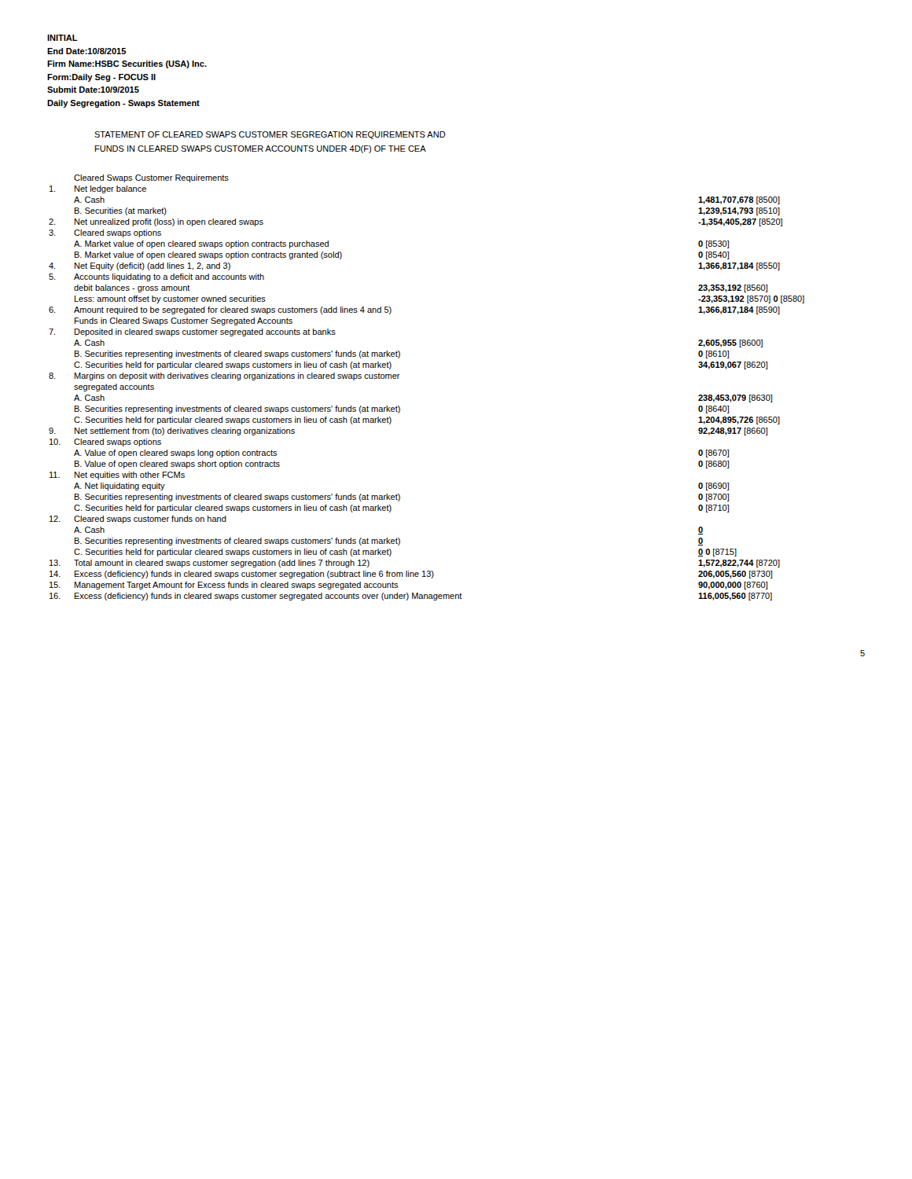INITIAL
End Date:10/8/2015
Firm Name:HSBC Securities (USA) Inc.
Form:Daily Seg - FOCUS II
Submit Date:10/9/2015
Daily Segregation - Swaps Statement
STATEMENT OF CLEARED SWAPS CUSTOMER SEGREGATION REQUIREMENTS AND
FUNDS IN CLEARED SWAPS CUSTOMER ACCOUNTS UNDER 4D(F) OF THE CEA
| | Cleared Swaps Customer Requirements | |
| 1. | Net ledger balance | |
| | A. Cash | 1,481,707,678 [8500] |
| | B. Securities (at market) | 1,239,514,793 [8510] |
| 2. | Net unrealized profit (loss) in open cleared swaps | -1,354,405,287 [8520] |
| 3. | Cleared swaps options | |
| | A. Market value of open cleared swaps option contracts purchased | 0 [8530] |
| | B. Market value of open cleared swaps option contracts granted (sold) | 0 [8540] |
| 4. | Net Equity (deficit) (add lines 1, 2, and 3) | 1,366,817,184 [8550] |
| 5. | Accounts liquidating to a deficit and accounts with | |
| | debit balances - gross amount | 23,353,192 [8560] |
| | Less: amount offset by customer owned securities | -23,353,192 [8570] 0 [8580] |
| 6. | Amount required to be segregated for cleared swaps customers (add lines 4 and 5) | 1,366,817,184 [8590] |
| | Funds in Cleared Swaps Customer Segregated Accounts | |
| 7. | Deposited in cleared swaps customer segregated accounts at banks | |
| | A. Cash | 2,605,955 [8600] |
| | B. Securities representing investments of cleared swaps customers' funds (at market) | 0 [8610] |
| | C. Securities held for particular cleared swaps customers in lieu of cash (at market) | 34,619,067 [8620] |
| 8. | Margins on deposit with derivatives clearing organizations in cleared swaps customer | |
| | segregated accounts | |
| | A. Cash | 238,453,079 [8630] |
| | B. Securities representing investments of cleared swaps customers' funds (at market) | 0 [8640] |
| | C. Securities held for particular cleared swaps customers in lieu of cash (at market) | 1,204,895,726 [8650] |
| 9. | Net settlement from (to) derivatives clearing organizations | 92,248,917 [8660] |
| 10. | Cleared swaps options | |
| | A. Value of open cleared swaps long option contracts | 0 [8670] |
| | B. Value of open cleared swaps short option contracts | 0 [8680] |
| 11. | Net equities with other FCMs | |
| | A. Net liquidating equity | 0 [8690] |
| | B. Securities representing investments of cleared swaps customers' funds (at market) | 0 [8700] |
| | C. Securities held for particular cleared swaps customers in lieu of cash (at market) | 0 [8710] |
| 12. | Cleared swaps customer funds on hand | |
| | A. Cash | 0 |
| | B. Securities representing investments of cleared swaps customers' funds (at market) | 0 |
| | C. Securities held for particular cleared swaps customers in lieu of cash (at market) | 0 0 [8715] |
| 13. | Total amount in cleared swaps customer segregation (add lines 7 through 12) | 1,572,822,744 [8720] |
| 14. | Excess (deficiency) funds in cleared swaps customer segregation (subtract line 6 from line 13) | 206,005,560 [8730] |
| 15. | Management Target Amount for Excess funds in cleared swaps segregated accounts | 90,000,000 [8760] |
| 16. | Excess (deficiency) funds in cleared swaps customer segregated accounts over (under) Management | 116,005,560 [8770] |
5